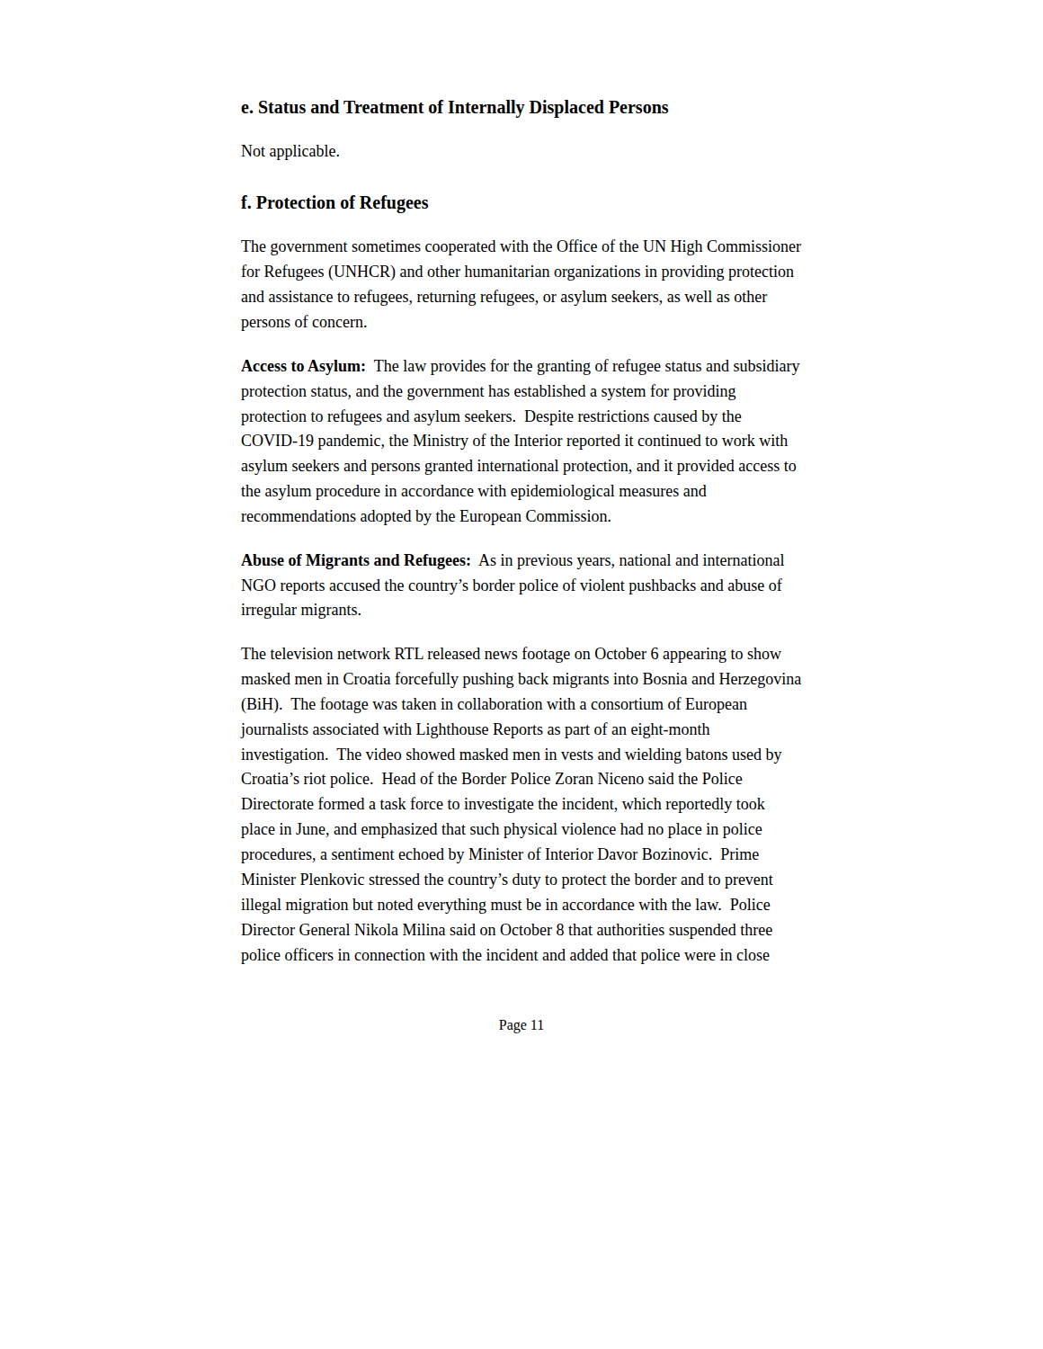e. Status and Treatment of Internally Displaced Persons
Not applicable.
f. Protection of Refugees
The government sometimes cooperated with the Office of the UN High Commissioner for Refugees (UNHCR) and other humanitarian organizations in providing protection and assistance to refugees, returning refugees, or asylum seekers, as well as other persons of concern.
Access to Asylum: The law provides for the granting of refugee status and subsidiary protection status, and the government has established a system for providing protection to refugees and asylum seekers. Despite restrictions caused by the COVID-19 pandemic, the Ministry of the Interior reported it continued to work with asylum seekers and persons granted international protection, and it provided access to the asylum procedure in accordance with epidemiological measures and recommendations adopted by the European Commission.
Abuse of Migrants and Refugees: As in previous years, national and international NGO reports accused the country’s border police of violent pushbacks and abuse of irregular migrants.
The television network RTL released news footage on October 6 appearing to show masked men in Croatia forcefully pushing back migrants into Bosnia and Herzegovina (BiH). The footage was taken in collaboration with a consortium of European journalists associated with Lighthouse Reports as part of an eight-month investigation. The video showed masked men in vests and wielding batons used by Croatia’s riot police. Head of the Border Police Zoran Niceno said the Police Directorate formed a task force to investigate the incident, which reportedly took place in June, and emphasized that such physical violence had no place in police procedures, a sentiment echoed by Minister of Interior Davor Bozinovic. Prime Minister Plenkovic stressed the country’s duty to protect the border and to prevent illegal migration but noted everything must be in accordance with the law. Police Director General Nikola Milina said on October 8 that authorities suspended three police officers in connection with the incident and added that police were in close
Page 11